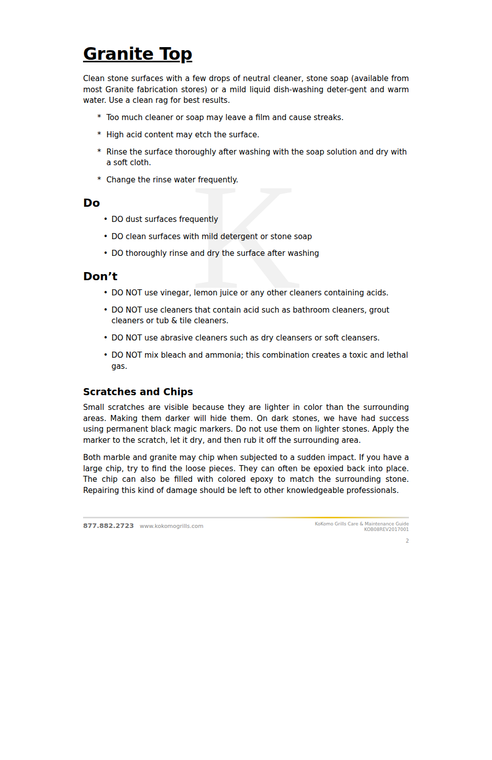K
Granite Top
Clean stone surfaces with a few drops of neutral cleaner, stone soap (available from most Granite fabrication stores) or a mild liquid dish-washing deter-gent and warm water. Use a clean rag for best results.
Too much cleaner or soap may leave a film and cause streaks.
High acid content may etch the surface.
Rinse the surface thoroughly after washing with the soap solution and dry with a soft cloth.
Change the rinse water frequently.
Do
DO dust surfaces frequently
DO clean surfaces with mild detergent or stone soap
DO thoroughly rinse and dry the surface after washing
Don’t
DO NOT use vinegar, lemon juice or any other cleaners containing acids.
DO NOT use cleaners that contain acid such as bathroom cleaners, grout cleaners or tub & tile cleaners.
DO NOT use abrasive cleaners such as dry cleansers or soft cleansers.
DO NOT mix bleach and ammonia; this combination creates a toxic and lethal gas.
Scratches and Chips
Small scratches are visible because they are lighter in color than the surrounding areas. Making them darker will hide them. On dark stones, we have had success using permanent black magic markers. Do not use them on lighter stones. Apply the marker to the scratch, let it dry, and then rub it off the surrounding area.
Both marble and granite may chip when subjected to a sudden impact. If you have a large chip, try to find the loose pieces. They can often be epoxied back into place. The chip can also be filled with colored epoxy to match the surrounding stone. Repairing this kind of damage should be left to other knowledgeable professionals.
877.882.2723 www.kokomogrills.com
KoKomo Grills Care & Maintenance Guide
KOB08REV2017001
2